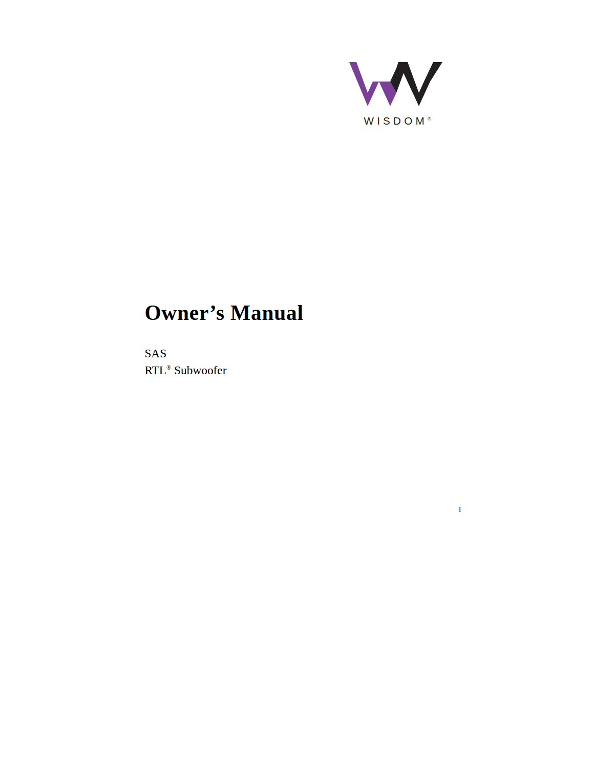WISDOM®
Owner’s Manual
SAS
RTL® Subwoofer
1